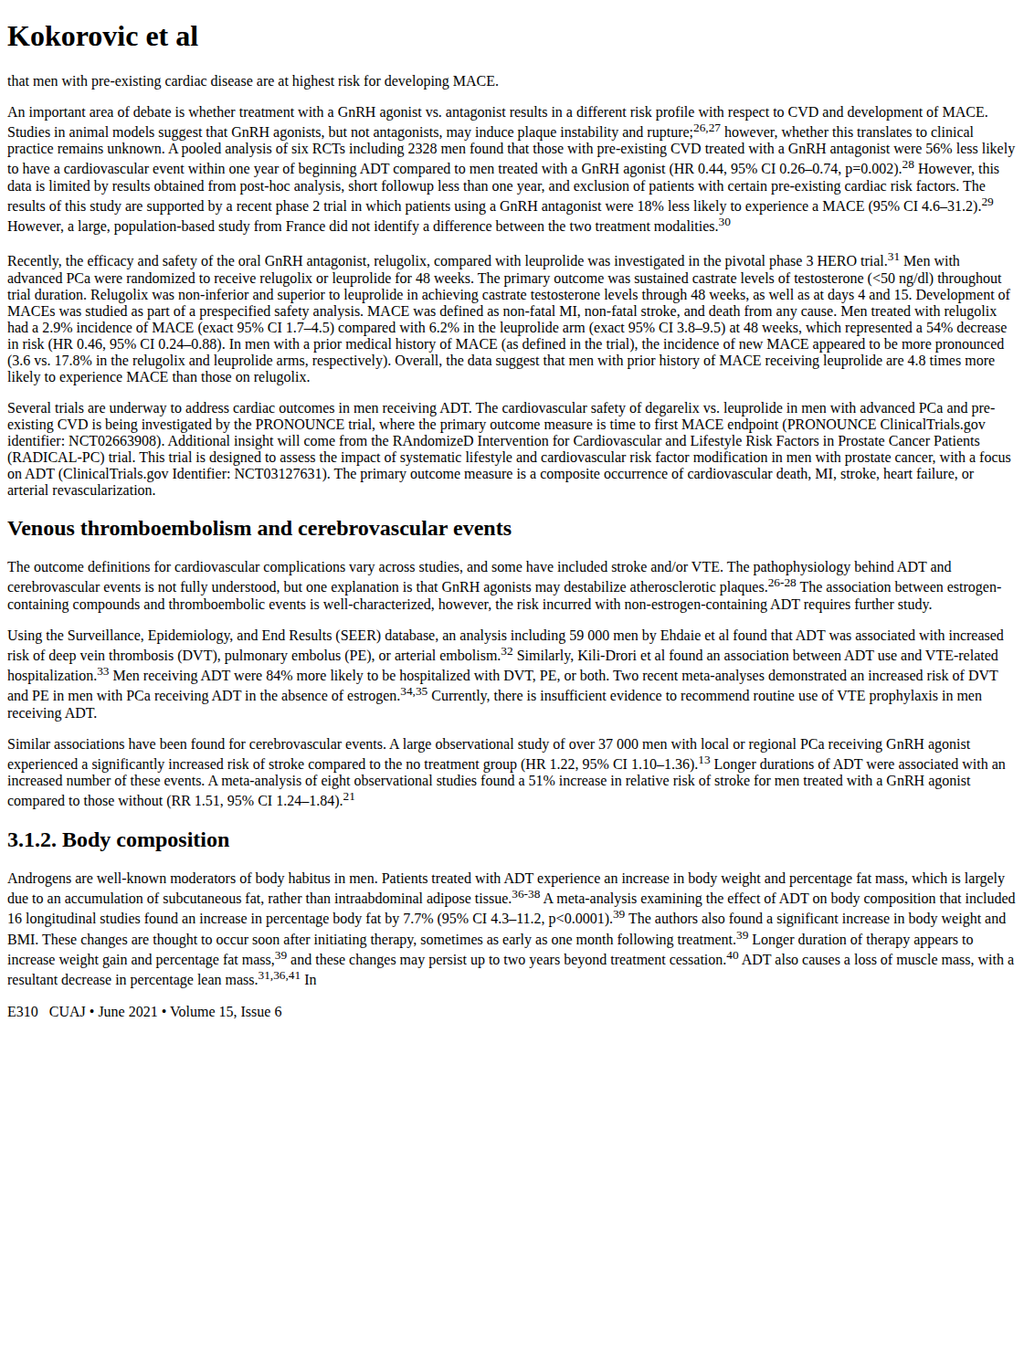Kokorovic et al
that men with pre-existing cardiac disease are at highest risk for developing MACE.
An important area of debate is whether treatment with a GnRH agonist vs. antagonist results in a different risk profile with respect to CVD and development of MACE. Studies in animal models suggest that GnRH agonists, but not antagonists, may induce plaque instability and rupture;26,27 however, whether this translates to clinical practice remains unknown. A pooled analysis of six RCTs including 2328 men found that those with pre-existing CVD treated with a GnRH antagonist were 56% less likely to have a cardiovascular event within one year of beginning ADT compared to men treated with a GnRH agonist (HR 0.44, 95% CI 0.26–0.74, p=0.002).28 However, this data is limited by results obtained from post-hoc analysis, short followup less than one year, and exclusion of patients with certain pre-existing cardiac risk factors. The results of this study are supported by a recent phase 2 trial in which patients using a GnRH antagonist were 18% less likely to experience a MACE (95% CI 4.6–31.2).29 However, a large, population-based study from France did not identify a difference between the two treatment modalities.30
Recently, the efficacy and safety of the oral GnRH antagonist, relugolix, compared with leuprolide was investigated in the pivotal phase 3 HERO trial.31 Men with advanced PCa were randomized to receive relugolix or leuprolide for 48 weeks. The primary outcome was sustained castrate levels of testosterone (<50 ng/dl) throughout trial duration. Relugolix was non-inferior and superior to leuprolide in achieving castrate testosterone levels through 48 weeks, as well as at days 4 and 15. Development of MACEs was studied as part of a prespecified safety analysis. MACE was defined as non-fatal MI, non-fatal stroke, and death from any cause. Men treated with relugolix had a 2.9% incidence of MACE (exact 95% CI 1.7–4.5) compared with 6.2% in the leuprolide arm (exact 95% CI 3.8–9.5) at 48 weeks, which represented a 54% decrease in risk (HR 0.46, 95% CI 0.24–0.88). In men with a prior medical history of MACE (as defined in the trial), the incidence of new MACE appeared to be more pronounced (3.6 vs. 17.8% in the relugolix and leuprolide arms, respectively). Overall, the data suggest that men with prior history of MACE receiving leuprolide are 4.8 times more likely to experience MACE than those on relugolix.
Several trials are underway to address cardiac outcomes in men receiving ADT. The cardiovascular safety of degarelix vs. leuprolide in men with advanced PCa and pre-existing CVD is being investigated by the PRONOUNCE trial, where the primary outcome measure is time to first MACE endpoint (PRONOUNCE ClinicalTrials.gov identifier: NCT02663908). Additional insight will come from the RAndomizeD Intervention for Cardiovascular and Lifestyle Risk Factors in Prostate Cancer Patients (RADICAL-PC) trial. This trial is designed to assess the impact of systematic lifestyle and cardiovascular risk factor modification in men with prostate cancer, with a focus on ADT (ClinicalTrials.gov Identifier: NCT03127631). The primary outcome measure is a composite occurrence of cardiovascular death, MI, stroke, heart failure, or arterial revascularization.
Venous thromboembolism and cerebrovascular events
The outcome definitions for cardiovascular complications vary across studies, and some have included stroke and/or VTE. The pathophysiology behind ADT and cerebrovascular events is not fully understood, but one explanation is that GnRH agonists may destabilize atherosclerotic plaques.26-28 The association between estrogen-containing compounds and thromboembolic events is well-characterized, however, the risk incurred with non-estrogen-containing ADT requires further study.
Using the Surveillance, Epidemiology, and End Results (SEER) database, an analysis including 59 000 men by Ehdaie et al found that ADT was associated with increased risk of deep vein thrombosis (DVT), pulmonary embolus (PE), or arterial embolism.32 Similarly, Kili-Drori et al found an association between ADT use and VTE-related hospitalization.33 Men receiving ADT were 84% more likely to be hospitalized with DVT, PE, or both. Two recent meta-analyses demonstrated an increased risk of DVT and PE in men with PCa receiving ADT in the absence of estrogen.34,35 Currently, there is insufficient evidence to recommend routine use of VTE prophylaxis in men receiving ADT.
Similar associations have been found for cerebrovascular events. A large observational study of over 37 000 men with local or regional PCa receiving GnRH agonist experienced a significantly increased risk of stroke compared to the no treatment group (HR 1.22, 95% CI 1.10–1.36).13 Longer durations of ADT were associated with an increased number of these events. A meta-analysis of eight observational studies found a 51% increase in relative risk of stroke for men treated with a GnRH agonist compared to those without (RR 1.51, 95% CI 1.24–1.84).21
3.1.2. Body composition
Androgens are well-known moderators of body habitus in men. Patients treated with ADT experience an increase in body weight and percentage fat mass, which is largely due to an accumulation of subcutaneous fat, rather than intraabdominal adipose tissue.36-38 A meta-analysis examining the effect of ADT on body composition that included 16 longitudinal studies found an increase in percentage body fat by 7.7% (95% CI 4.3–11.2, p<0.0001).39 The authors also found a significant increase in body weight and BMI. These changes are thought to occur soon after initiating therapy, sometimes as early as one month following treatment.39 Longer duration of therapy appears to increase weight gain and percentage fat mass,39 and these changes may persist up to two years beyond treatment cessation.40 ADT also causes a loss of muscle mass, with a resultant decrease in percentage lean mass.31,36,41 In
E310 CUAJ • June 2021 • Volume 15, Issue 6